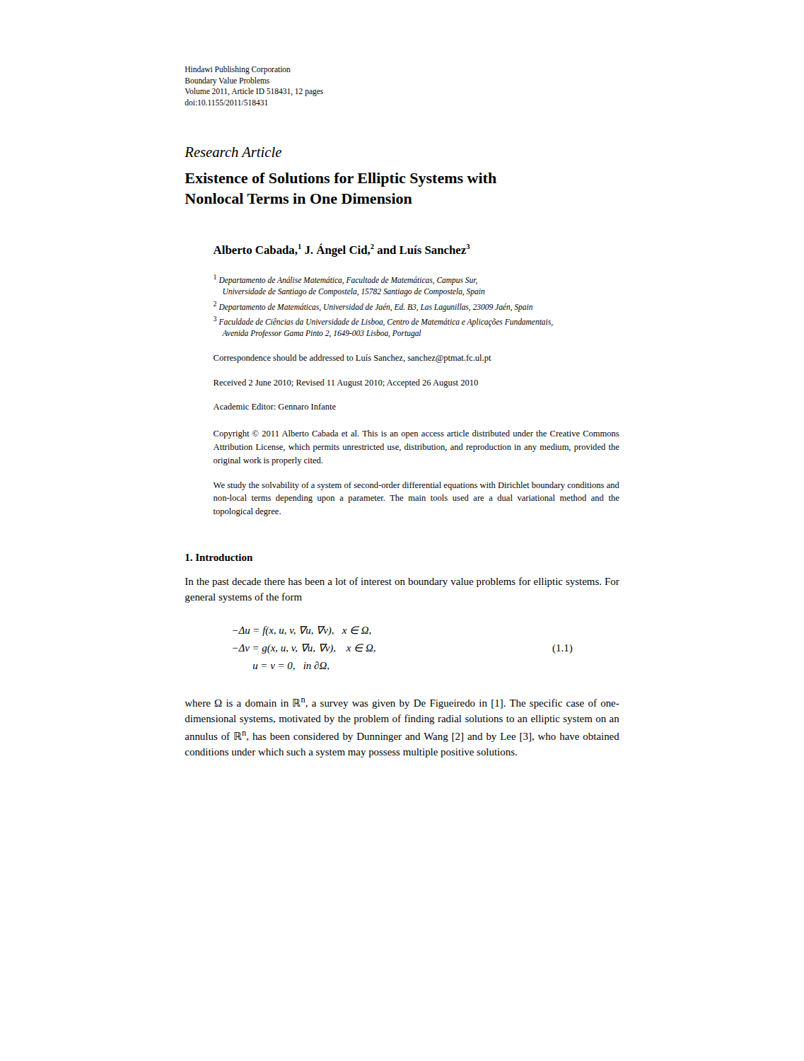Hindawi Publishing Corporation
Boundary Value Problems
Volume 2011, Article ID 518431, 12 pages
doi:10.1155/2011/518431
Research Article
Existence of Solutions for Elliptic Systems with
Nonlocal Terms in One Dimension
Alberto Cabada,1 J. Ángel Cid,2 and Luís Sanchez3
1 Departamento de Análise Matemática, Facultade de Matemáticas, Campus Sur,
Universidade de Santiago de Compostela, 15782 Santiago de Compostela, Spain
2 Departamento de Matemáticas, Universidad de Jaén, Ed. B3, Las Lagunillas, 23009 Jaén, Spain
3 Faculdade de Ciências da Universidade de Lisboa, Centro de Matemática e Aplicações Fundamentais,
Avenida Professor Gama Pinto 2, 1649-003 Lisboa, Portugal
Correspondence should be addressed to Luís Sanchez, sanchez@ptmat.fc.ul.pt
Received 2 June 2010; Revised 11 August 2010; Accepted 26 August 2010
Academic Editor: Gennaro Infante
Copyright © 2011 Alberto Cabada et al. This is an open access article distributed under the Creative Commons Attribution License, which permits unrestricted use, distribution, and reproduction in any medium, provided the original work is properly cited.
We study the solvability of a system of second-order differential equations with Dirichlet boundary conditions and non-local terms depending upon a parameter. The main tools used are a dual variational method and the topological degree.
1. Introduction
In the past decade there has been a lot of interest on boundary value problems for elliptic systems. For general systems of the form
−Δu = f(x, u, v, ∇u, ∇v), x ∈ Ω,
−Δv = g(x, u, v, ∇u, ∇v), x ∈ Ω,
u = v = 0, in ∂Ω,
(1.1)
where Ω is a domain in ℝn, a survey was given by De Figueiredo in [1]. The specific case of one-dimensional systems, motivated by the problem of finding radial solutions to an elliptic system on an annulus of ℝn, has been considered by Dunninger and Wang [2] and by Lee [3], who have obtained conditions under which such a system may possess multiple positive solutions.